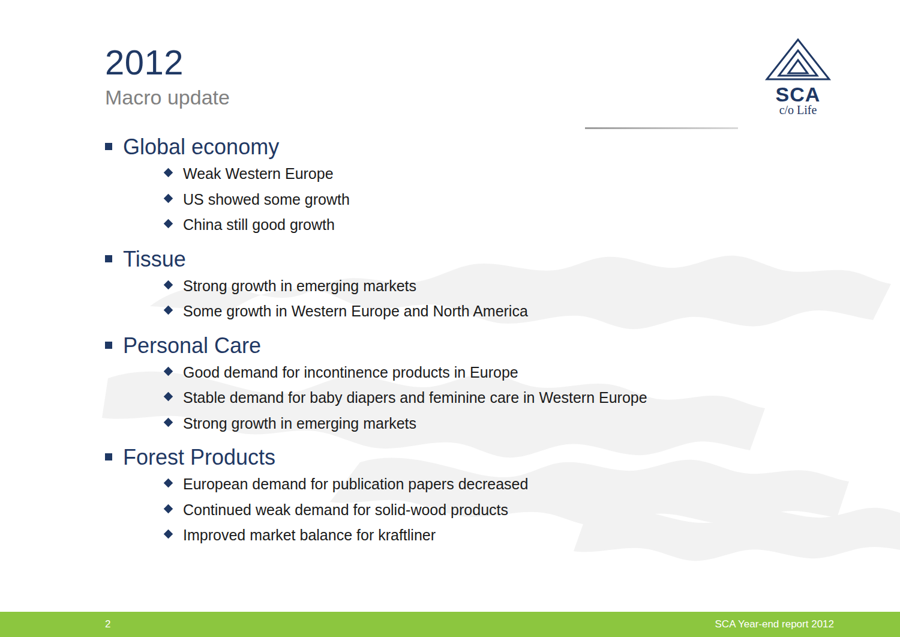2012
Macro update
SCA
c/o Life
Global economy
Weak Western Europe
US showed some growth
China still good growth
Tissue
Strong growth in emerging markets
Some growth in Western Europe and North America
Personal Care
Good demand for incontinence products in Europe
Stable demand for baby diapers and feminine care in Western Europe
Strong growth in emerging markets
Forest Products
European demand for publication papers decreased
Continued weak demand for solid-wood products
Improved market balance for kraftliner
2 SCA Year-end report 2012